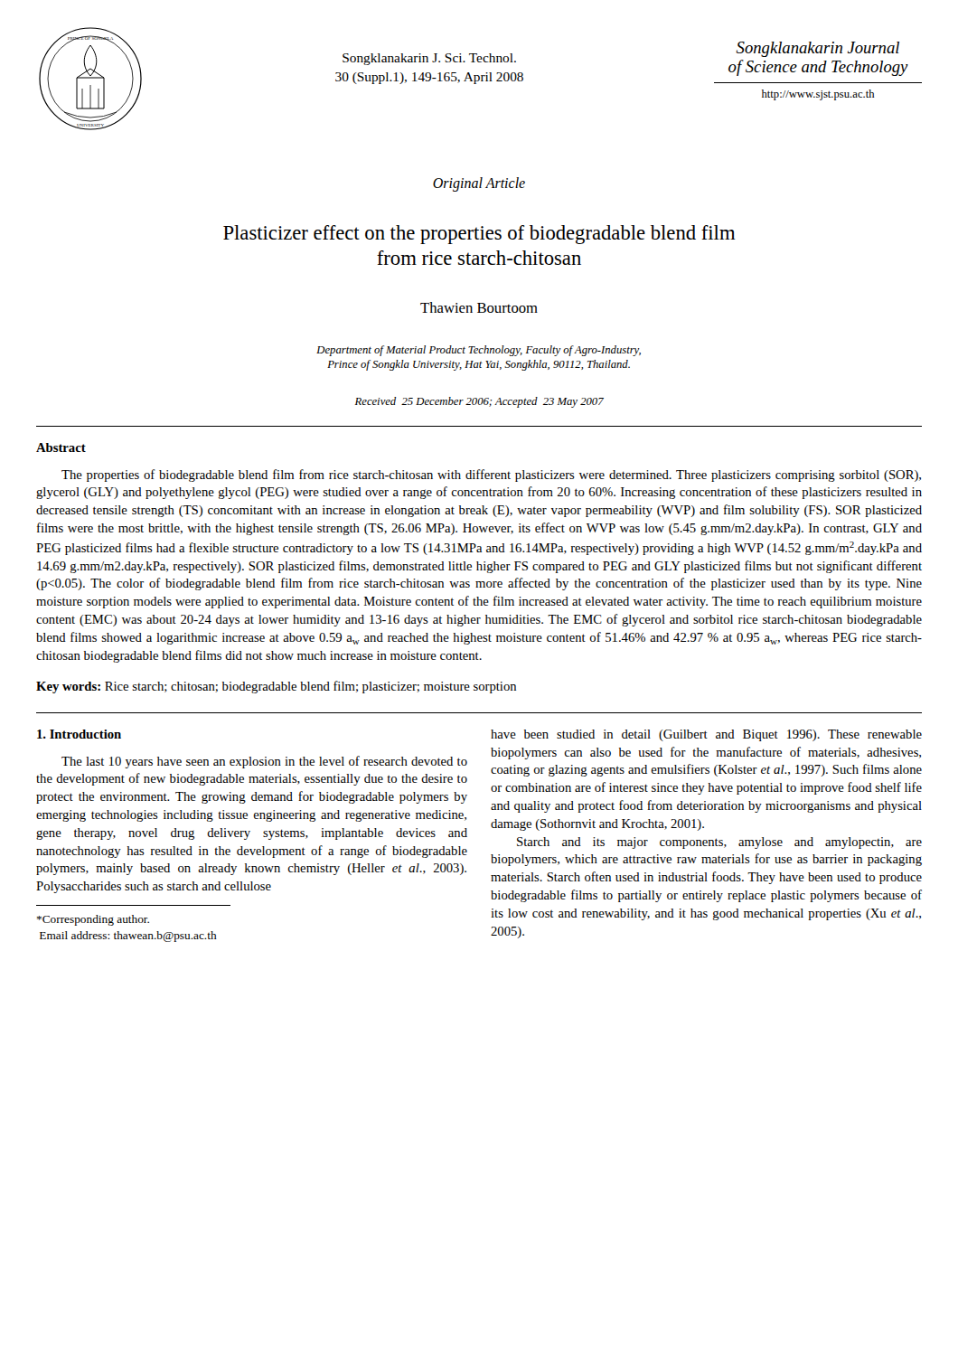PRINCE OF SONGKLA UNIVERSITY
Songklanakarin J. Sci. Technol. 30 (Suppl.1), 149-165, April 2008
Songklanakarin Journal
of Science and Technology
http://www.sjst.psu.ac.th
Original Article
Plasticizer effect on the properties of biodegradable blend film
from rice starch-chitosan
Thawien Bourtoom
Department of Material Product Technology, Faculty of Agro-Industry,
Prince of Songkla University, Hat Yai, Songkhla, 90112, Thailand.
Received 25 December 2006; Accepted 23 May 2007
Abstract
The properties of biodegradable blend film from rice starch-chitosan with different plasticizers were determined. Three plasticizers comprising sorbitol (SOR), glycerol (GLY) and polyethylene glycol (PEG) were studied over a range of concentration from 20 to 60%. Increasing concentration of these plasticizers resulted in decreased tensile strength (TS) concomitant with an increase in elongation at break (E), water vapor permeability (WVP) and film solubility (FS). SOR plasticized films were the most brittle, with the highest tensile strength (TS, 26.06 MPa). However, its effect on WVP was low (5.45 g.mm/m2.day.kPa). In contrast, GLY and PEG plasticized films had a flexible structure contradictory to a low TS (14.31MPa and 16.14MPa, respectively) providing a high WVP (14.52 g.mm/m2.day.kPa and 14.69 g.mm/m2.day.kPa, respectively). SOR plasticized films, demonstrated little higher FS compared to PEG and GLY plasticized films but not significant different (p<0.05). The color of biodegradable blend film from rice starch-chitosan was more affected by the concentration of the plasticizer used than by its type. Nine moisture sorption models were applied to experimental data. Moisture content of the film increased at elevated water activity. The time to reach equilibrium moisture content (EMC) was about 20-24 days at lower humidity and 13-16 days at higher humidities. The EMC of glycerol and sorbitol rice starch-chitosan biodegradable blend films showed a logarithmic increase at above 0.59 aw and reached the highest moisture content of 51.46% and 42.97 % at 0.95 aw, whereas PEG rice starch-chitosan biodegradable blend films did not show much increase in moisture content.
Key words: Rice starch; chitosan; biodegradable blend film; plasticizer; moisture sorption
1. Introduction
The last 10 years have seen an explosion in the level of research devoted to the development of new biodegradable materials, essentially due to the desire to protect the environment. The growing demand for biodegradable polymers by emerging technologies including tissue engineering and regenerative medicine, gene therapy, novel drug delivery systems, implantable devices and nanotechnology has resulted in the development of a range of biodegradable polymers, mainly based on already known chemistry (Heller et al., 2003). Polysaccharides such as starch and cellulose
*Corresponding author.
Email address: thawean.b@psu.ac.th
have been studied in detail (Guilbert and Biquet 1996). These renewable biopolymers can also be used for the manufacture of materials, adhesives, coating or glazing agents and emulsifiers (Kolster et al., 1997). Such films alone or combination are of interest since they have potential to improve food shelf life and quality and protect food from deterioration by microorganisms and physical damage (Sothornvit and Krochta, 2001).
Starch and its major components, amylose and amylopectin, are biopolymers, which are attractive raw materials for use as barrier in packaging materials. Starch often used in industrial foods. They have been used to produce biodegradable films to partially or entirely replace plastic polymers because of its low cost and renewability, and it has good mechanical properties (Xu et al., 2005).